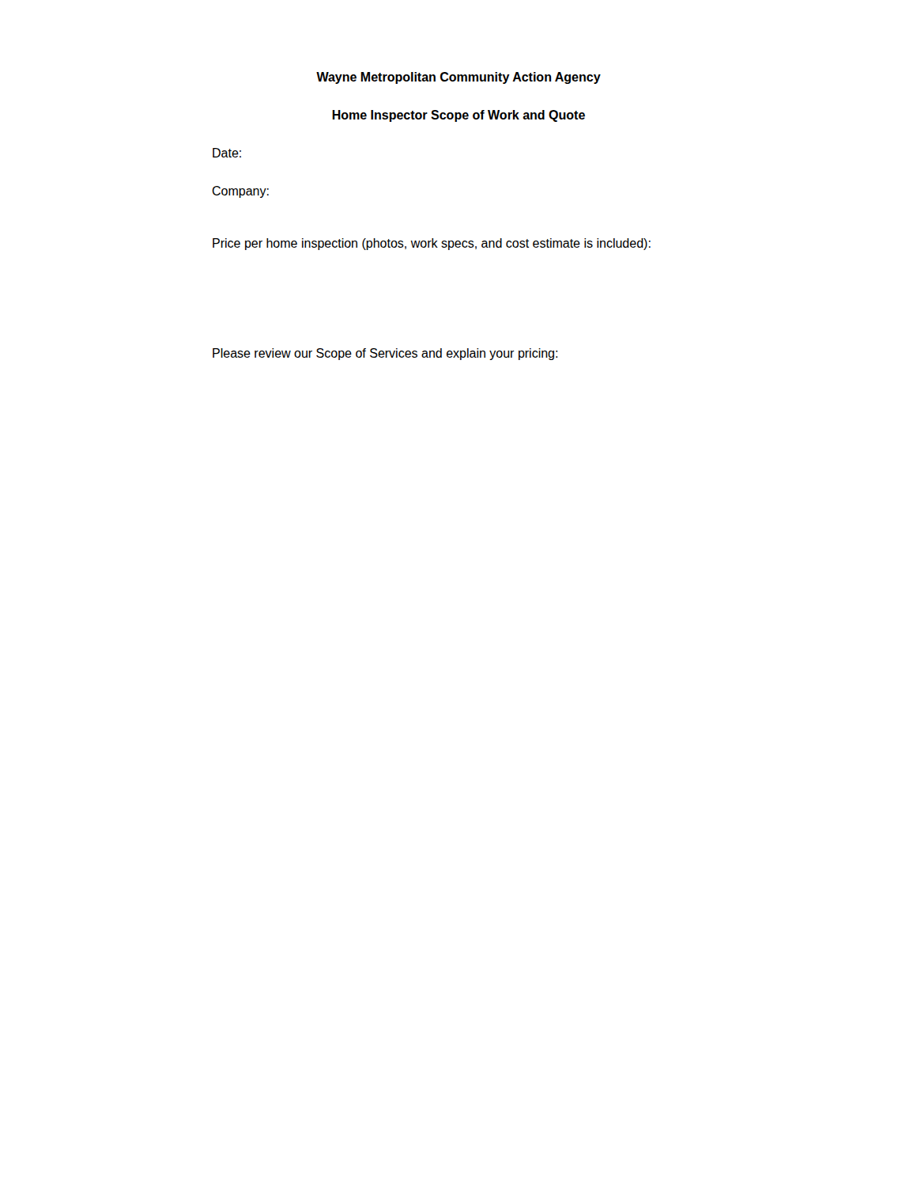Wayne Metropolitan Community Action Agency
Home Inspector Scope of Work and Quote
Date:
Company:
Price per home inspection (photos, work specs, and cost estimate is included):
Please review our Scope of Services and explain your pricing: